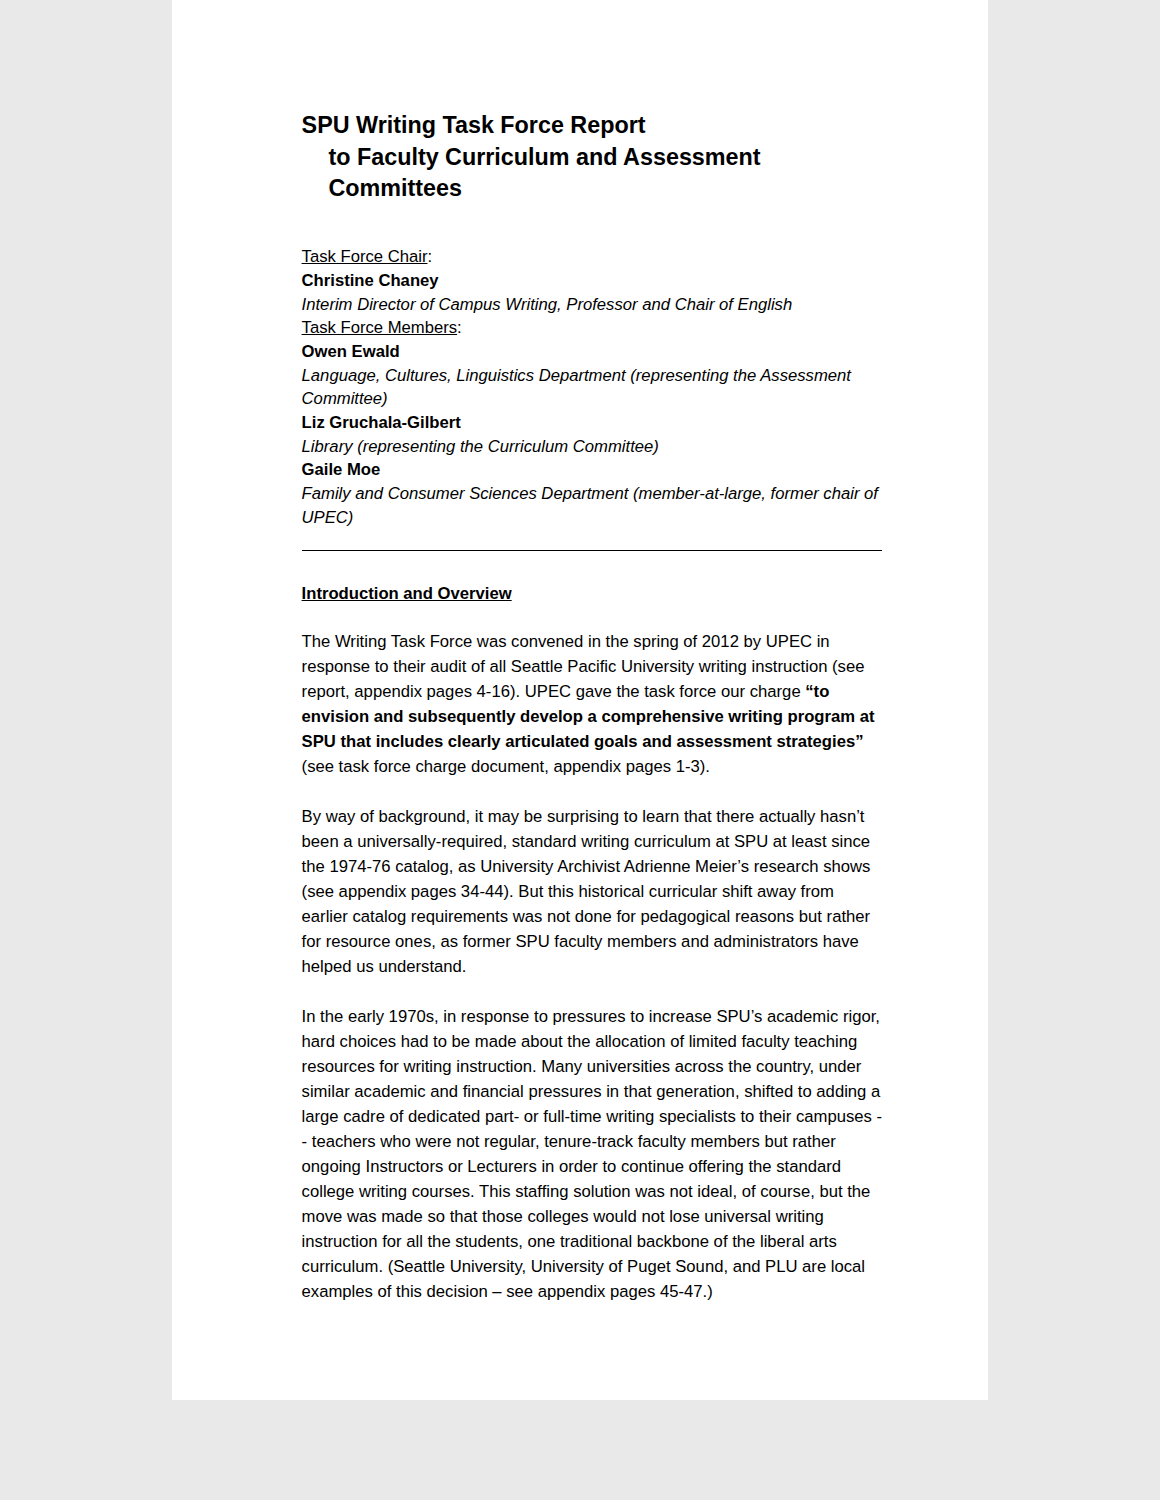SPU Writing Task Force Reportto Faculty Curriculum and Assessment Committees
Task Force Chair:
Christine Chaney
Interim Director of Campus Writing, Professor and Chair of English
Task Force Members:
Owen Ewald
Language, Cultures, Linguistics Department (representing the Assessment Committee)
Liz Gruchala-Gilbert
Library (representing the Curriculum Committee)
Gaile Moe
Family and Consumer Sciences Department (member-at-large, former chair of UPEC)
Introduction and Overview
The Writing Task Force was convened in the spring of 2012 by UPEC in response to their audit of all Seattle Pacific University writing instruction (see report, appendix pages 4-16). UPEC gave the task force our charge “to envision and subsequently develop a comprehensive writing program at SPU that includes clearly articulated goals and assessment strategies” (see task force charge document, appendix pages 1-3).
By way of background, it may be surprising to learn that there actually hasn’t been a universally-required, standard writing curriculum at SPU at least since the 1974-76 catalog, as University Archivist Adrienne Meier’s research shows (see appendix pages 34-44). But this historical curricular shift away from earlier catalog requirements was not done for pedagogical reasons but rather for resource ones, as former SPU faculty members and administrators have helped us understand.
In the early 1970s, in response to pressures to increase SPU’s academic rigor, hard choices had to be made about the allocation of limited faculty teaching resources for writing instruction. Many universities across the country, under similar academic and financial pressures in that generation, shifted to adding a large cadre of dedicated part- or full-time writing specialists to their campuses -- teachers who were not regular, tenure-track faculty members but rather ongoing Instructors or Lecturers in order to continue offering the standard college writing courses. This staffing solution was not ideal, of course, but the move was made so that those colleges would not lose universal writing instruction for all the students, one traditional backbone of the liberal arts curriculum. (Seattle University, University of Puget Sound, and PLU are local examples of this decision – see appendix pages 45-47.)